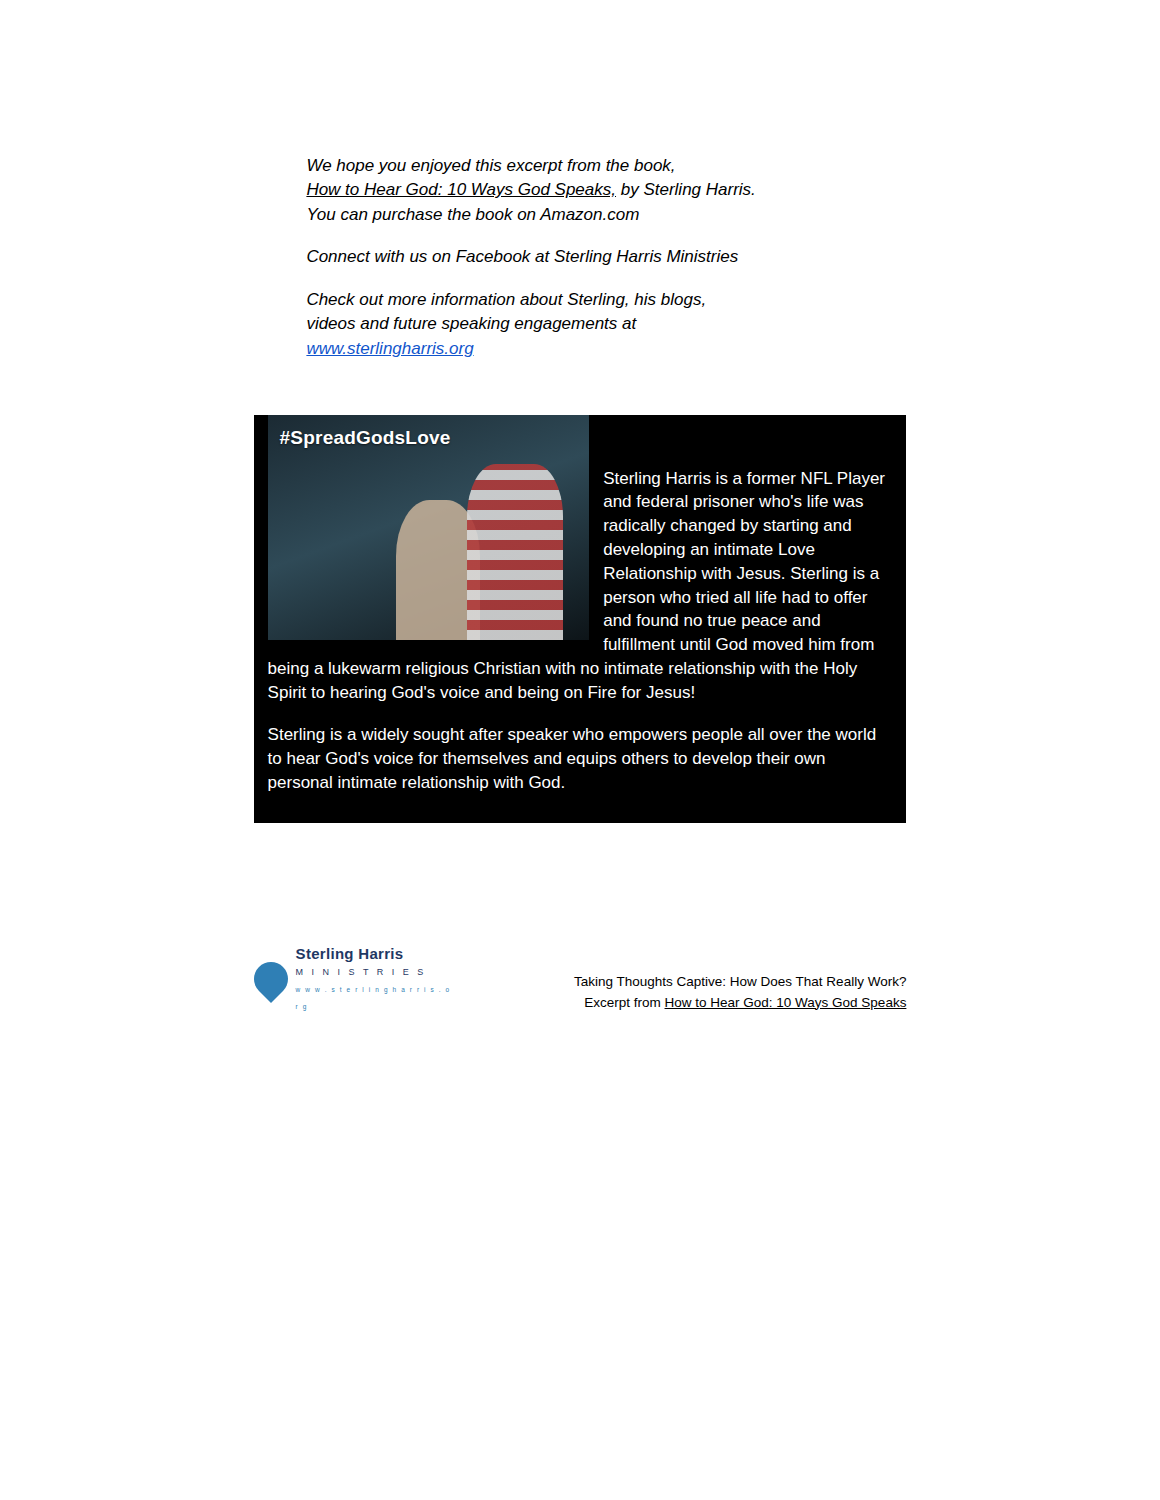We hope you enjoyed this excerpt from the book,
How to Hear God: 10 Ways God Speaks, by Sterling Harris.
You can purchase the book on Amazon.com
Connect with us on Facebook at Sterling Harris Ministries
Check out more information about Sterling, his blogs,
videos and future speaking engagements at
www.sterlingharris.org
#SpreadGodsLove
Sterling Harris is a former NFL Player and federal prisoner who's life was radically changed by starting and developing an intimate Love Relationship with Jesus. Sterling is a person who tried all life had to offer and found no true peace and fulfillment until God moved him from being a lukewarm religious Christian with no intimate relationship with the Holy Spirit to hearing God's voice and being on Fire for Jesus!
Sterling is a widely sought after speaker who empowers people all over the world to hear God's voice for themselves and equips others to develop their own personal intimate relationship with God.
Sterling Harris
M I N I S T R I E S
w w w . s t e r l i n g h a r r i s . o r g
Taking Thoughts Captive: How Does That Really Work?
Excerpt from How to Hear God: 10 Ways God Speaks